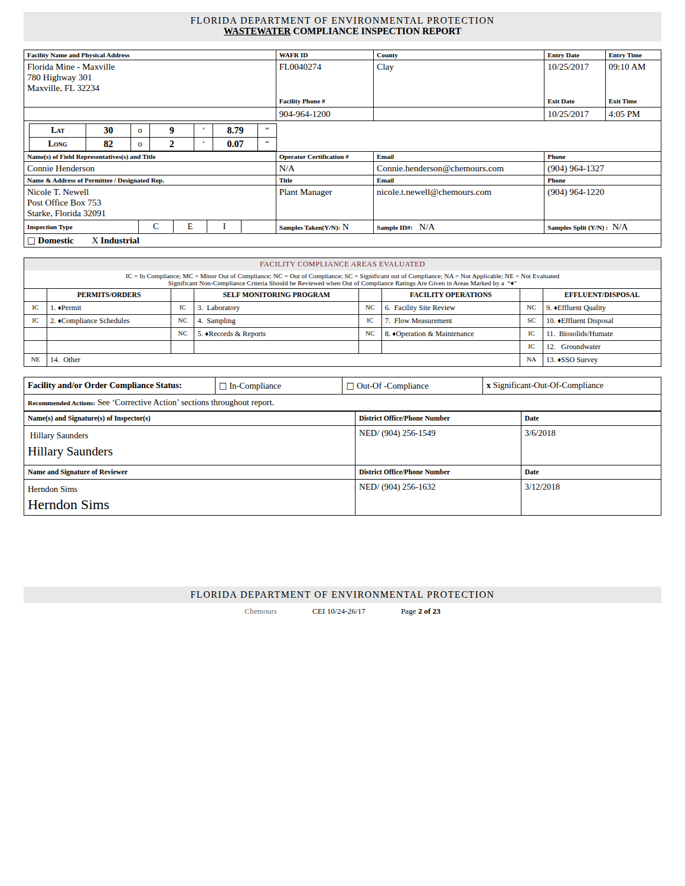FLORIDA DEPARTMENT OF ENVIRONMENTAL PROTECTION
WASTEWATER COMPLIANCE INSPECTION REPORT
| Facility Name and Physical Address | WAFR ID | County | Entry Date | Entry Time |
| Florida Mine - Maxville 780 Highway 301 Maxville, FL 32234 | FL0040274 | Clay | 10/25/2017 | 09:10 AM |
| | Facility Phone # | | Exit Date | Exit Time |
| | 904-964-1200 | | 10/25/2017 | 4:05 PM |
| / Lat / 30 / o / 9 / ‘ / 8.79 / “ / / Long / 82 / o / 2 / ‘ / 0.07 / “ / |
| Name(s) of Field Representatives(s) and Title | Operator Certification # | Email | Phone |
| Connie Henderson | N/A | Connie.henderson@chemours.com | (904) 964-1327 |
| Name & Address of Permittee / Designated Rep. | Title | Email | Phone |
| Nicole T. Newell Post Office Box 753 Starke, Florida 32091 | Plant Manager | nicole.t.newell@chemours.com | (904) 964-1220 |
| Inspection Type | / C / E / I / / | Samples Taken(Y/N): N | Sample ID#: N/A | Samples Split (Y/N) : N/A |
| □ Domestic X Industrial |
| FACILITY COMPLIANCE AREAS EVALUATED |
| IC = In Compliance; MC = Minor Out of Compliance; NC = Out of Compliance; SC = Significant out of Compliance; NA = Not Applicable; NE = Not Evaluated Significant Non-Compliance Criteria Should be Reviewed when Out of Compliance Ratings Are Given in Areas Marked by a “♦” |
| / / PERMITS/ORDERS / / SELF MONITORING PROGRAM / / FACILITY OPERATIONS / / EFFLUENT/DISPOSAL / / IC / 1. ♦ Permit / IC / 3. Laboratory / NC / 6. Facility Site Review / NC / 9. ♦ Effluent Quality / / IC / 2. ♦ Compliance Schedules / NC / 4. Sampling / IC / 7. Flow Measurement / SC / 10. ♦ Effluent Disposal / / / / NC / 5. ♦ Records & Reports / NC / 8. ♦ Operation & Maintenance / IC / 11. Biosolids/Humate / / / / / / / / IC / 12. Groundwater / / NE / 14. Other / NA / 13. ♦ SSO Survey / |
| Facility and/or Order Compliance Status: | □ In-Compliance | □ Out-Of -Compliance | x Significant-Out-Of-Compliance |
| Recommended Actions: See ‘Corrective Action’ sections throughout report. |
| Name(s) and Signature(s) of Inspector(s) | District Office/Phone Number | Date |
| Hillary Saunders Hillary Saunders | NED/ (904) 256-1549 | 3/6/2018 |
| Name and Signature of Reviewer | District Office/Phone Number | Date |
| Herndon Sims Herndon Sims | NED/ (904) 256-1632 | 3/12/2018 |
FLORIDA DEPARTMENT OF ENVIRONMENTAL PROTECTION
Chemours CEI 10/24-26/17 Page 2 of 23